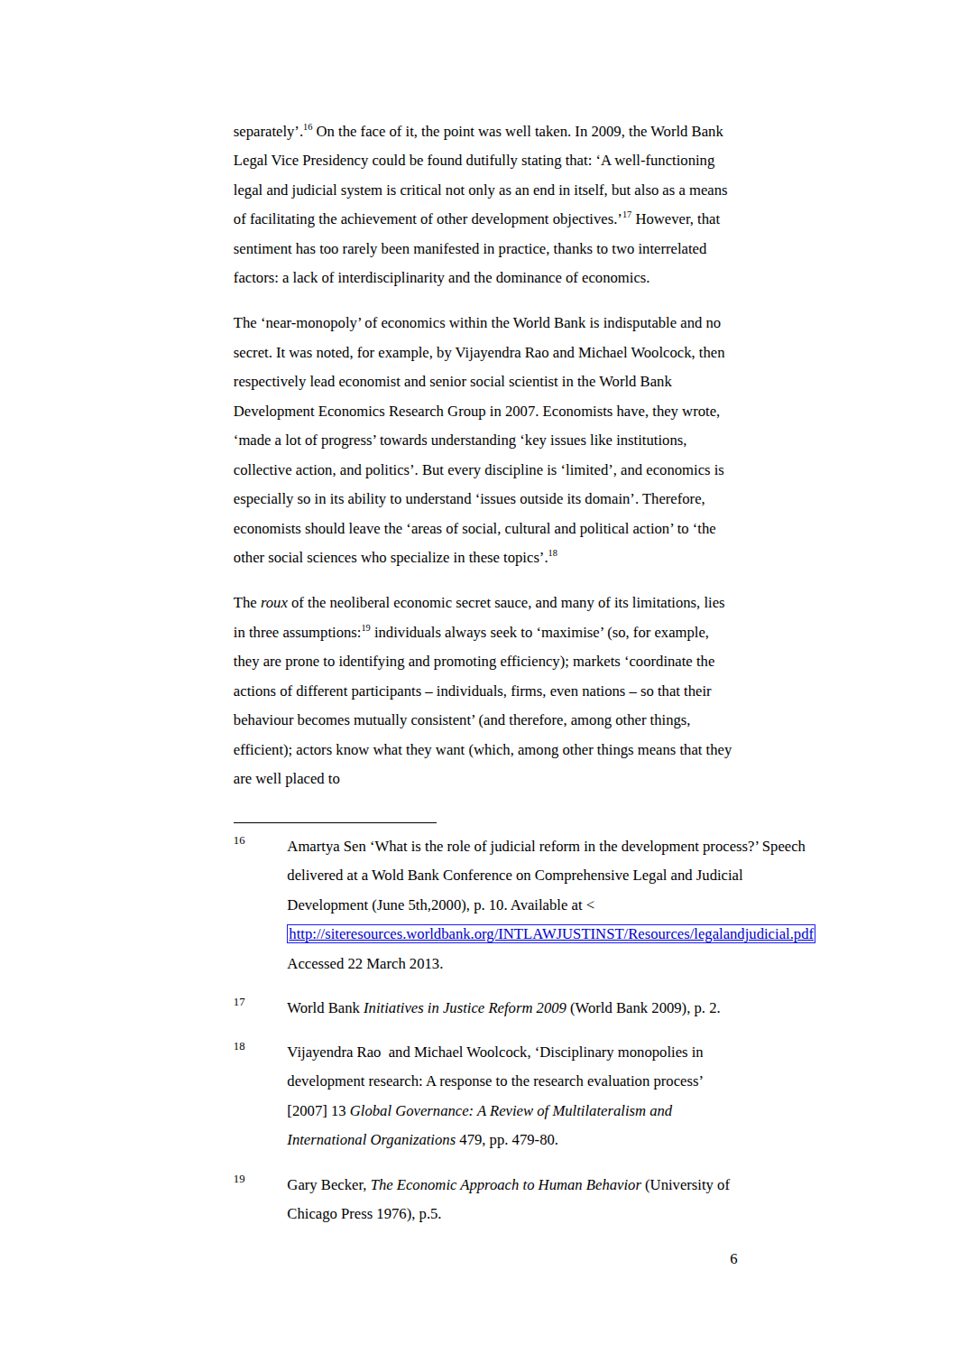separately’.16 On the face of it, the point was well taken. In 2009, the World Bank Legal Vice Presidency could be found dutifully stating that: ‘A well-functioning legal and judicial system is critical not only as an end in itself, but also as a means of facilitating the achievement of other development objectives.’17 However, that sentiment has too rarely been manifested in practice, thanks to two interrelated factors: a lack of interdisciplinarity and the dominance of economics.
The ‘near-monopoly’ of economics within the World Bank is indisputable and no secret. It was noted, for example, by Vijayendra Rao and Michael Woolcock, then respectively lead economist and senior social scientist in the World Bank Development Economics Research Group in 2007. Economists have, they wrote, ‘made a lot of progress’ towards understanding ‘key issues like institutions, collective action, and politics’. But every discipline is ‘limited’, and economics is especially so in its ability to understand ‘issues outside its domain’. Therefore, economists should leave the ‘areas of social, cultural and political action’ to ‘the other social sciences who specialize in these topics’.18
The roux of the neoliberal economic secret sauce, and many of its limitations, lies in three assumptions:19 individuals always seek to ‘maximise’ (so, for example, they are prone to identifying and promoting efficiency); markets ‘coordinate the actions of different participants – individuals, firms, even nations – so that their behaviour becomes mutually consistent’ (and therefore, among other things, efficient); actors know what they want (which, among other things means that they are well placed to
16
Amartya Sen ‘What is the role of judicial reform in the development process?’ Speech delivered at a Wold Bank Conference on Comprehensive Legal and Judicial Development (June 5th,2000), p. 10. Available at < http://siteresources.worldbank.org/INTLAWJUSTINST/Resources/legalandjudicial.pdf Accessed 22 March 2013.
17
World Bank Initiatives in Justice Reform 2009 (World Bank 2009), p. 2.
18
Vijayendra Rao and Michael Woolcock, ‘Disciplinary monopolies in development research: A response to the research evaluation process’ [2007] 13 Global Governance: A Review of Multilateralism and International Organizations 479, pp. 479-80.
19
Gary Becker, The Economic Approach to Human Behavior (University of Chicago Press 1976), p.5.
6